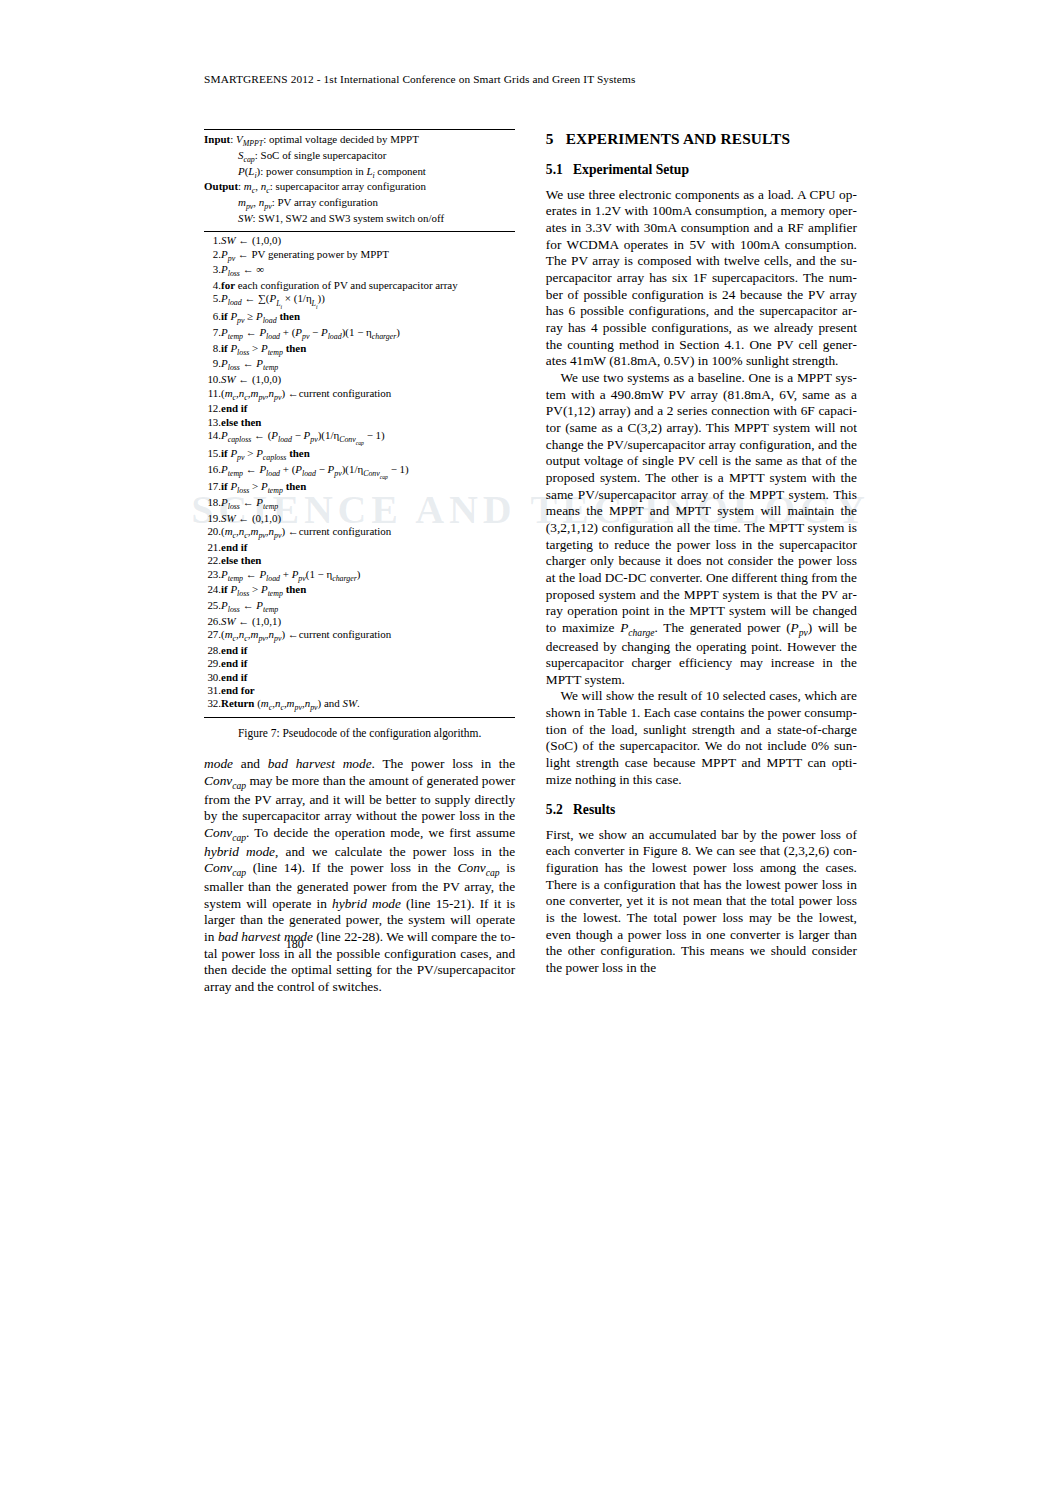SCIENCE AND TECHNOLOGY
SMARTGREENS 2012 - 1st International Conference on Smart Grids and Green IT Systems
Input: VMPPT: optimal voltage decided by MPPT Scap: SoC of single supercapacitor P(Li): power consumption in Li component Output: mc, nc: supercapacitor array configuration mpv, npv: PV array configuration SW: SW1, SW2 and SW3 system switch on/off
| 1. | SW ← (1,0,0) |
| 2. | P pv ← PV generating power by MPPT |
| 3. | P loss ← ∞ |
| 4. | for each configuration of PV and supercapacitor array |
| 5. | P load ← ∑( P L i × (1/η L i )) |
| 6. | if P pv ≥ P load then |
| 7. | P temp ← P load + ( P pv − P load )(1 − η charger ) |
| 8. | if P loss > P temp then |
| 9. | P loss ← P temp |
| 10. | SW ← (1,0,0) |
| 11. | ( m c , n c , m pv , n pv ) ←current configuration |
| 12. | end if |
| 13. | else then |
| 14. | P caploss ← ( P load − P pv )(1/η Conv cap − 1) |
| 15. | if P pv > P caploss then |
| 16. | P temp ← P load + ( P load − P pv )(1/η Conv cap − 1) |
| 17. | if P loss > P temp then |
| 18. | P loss ← P temp |
| 19. | SW ← (0,1,0) |
| 20. | ( m c , n c , m pv , n pv ) ←current configuration |
| 21. | end if |
| 22. | else then |
| 23. | P temp ← P load + P pv (1 − η charger ) |
| 24. | if P loss > P temp then |
| 25. | P loss ← P temp |
| 26. | SW ← (1,0,1) |
| 27. | ( m c , n c , m pv , n pv ) ←current configuration |
| 28. | end if |
| 29. | end if |
| 30. | end if |
| 31. | end for |
| 32. | Return ( m c , n c , m pv , n pv ) and SW . |
Figure 7: Pseudocode of the configuration algorithm.
mode and bad harvest mode. The power loss in the Convcap may be more than the amount of generated power from the PV array, and it will be better to supply directly by the supercapacitor array without the power loss in the Convcap. To decide the operation mode, we first assume hybrid mode, and we calculate the power loss in the Convcap (line 14). If the power loss in the Convcap is smaller than the generated power from the PV array, the system will operate in hybrid mode (line 15-21). If it is larger than the generated power, the system will operate in bad harvest mode (line 22-28). We will compare the total power loss in all the possible configuration cases, and then decide the optimal setting for the PV/supercapacitor array and the control of switches.
5 EXPERIMENTS AND RESULTS
5.1 Experimental Setup
We use three electronic components as a load. A CPU operates in 1.2V with 100mA consumption, a memory operates in 3.3V with 30mA consumption and a RF amplifier for WCDMA operates in 5V with 100mA consumption. The PV array is composed with twelve cells, and the supercapacitor array has six 1F supercapacitors. The number of possible configuration is 24 because the PV array has 6 possible configurations, and the supercapacitor array has 4 possible configurations, as we already present the counting method in Section 4.1. One PV cell generates 41mW (81.8mA, 0.5V) in 100% sunlight strength.
We use two systems as a baseline. One is a MPPT system with a 490.8mW PV array (81.8mA, 6V, same as a PV(1,12) array) and a 2 series connection with 6F capacitor (same as a C(3,2) array). This MPPT system will not change the PV/supercapacitor array configuration, and the output voltage of single PV cell is the same as that of the proposed system. The other is a MPTT system with the same PV/supercapacitor array of the MPPT system. This means the MPPT and MPTT system will maintain the (3,2,1,12) configuration all the time. The MPTT system is targeting to reduce the power loss in the supercapacitor charger only because it does not consider the power loss at the load DC-DC converter. One different thing from the proposed system and the MPPT system is that the PV array operation point in the MPTT system will be changed to maximize Pcharge. The generated power (Ppv) will be decreased by changing the operating point. However the supercapacitor charger efficiency may increase in the MPTT system.
We will show the result of 10 selected cases, which are shown in Table 1. Each case contains the power consumption of the load, sunlight strength and a state-of-charge (SoC) of the supercapacitor. We do not include 0% sunlight strength case because MPPT and MPTT can optimize nothing in this case.
5.2 Results
First, we show an accumulated bar by the power loss of each converter in Figure 8. We can see that (2,3,2,6) configuration has the lowest power loss among the cases. There is a configuration that has the lowest power loss in one converter, yet it is not mean that the total power loss is the lowest. The total power loss may be the lowest, even though a power loss in one converter is larger than the other configuration. This means we should consider the power loss in the
180